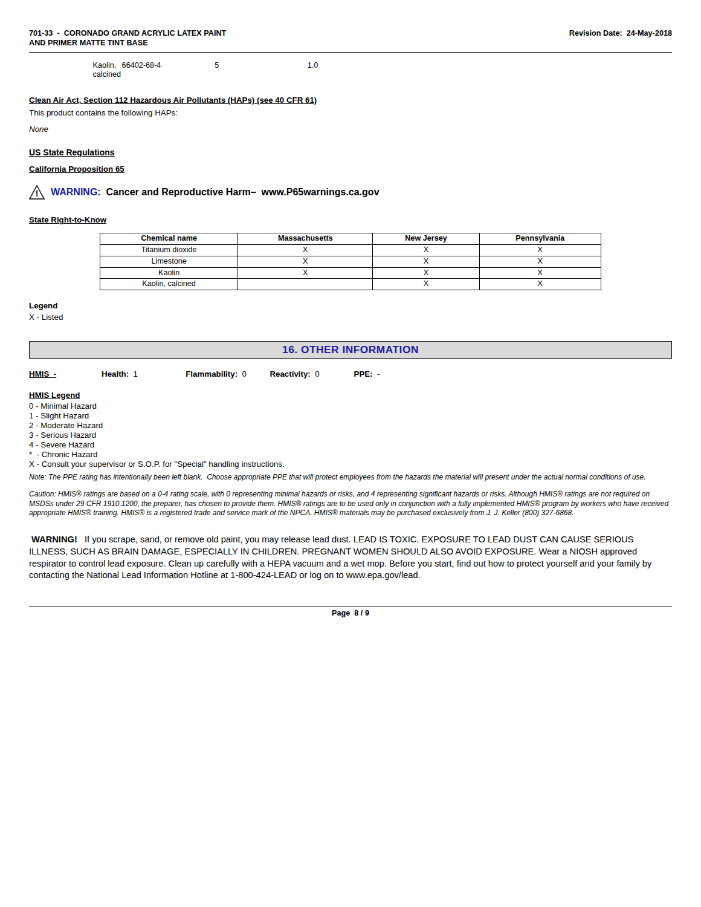701-33 - CORONADO GRAND ACRYLIC LATEX PAINT
AND PRIMER MATTE TINT BASE
Revision Date: 24-May-2018
Kaolin, calcined 66402-68-4 5 1.0
Clean Air Act, Section 112 Hazardous Air Pollutants (HAPs) (see 40 CFR 61)
This product contains the following HAPs:
None
US State Regulations
California Proposition 65
!
WARNING: Cancer and Reproductive Harm– www.P65warnings.ca.gov
State Right-to-Know
| Chemical name | Massachusetts | New Jersey | Pennsylvania |
| --- | --- | --- | --- |
| Titanium dioxide | X | X | X |
| Limestone | X | X | X |
| Kaolin | X | X | X |
| Kaolin, calcined | | X | X |
Legend
X - Listed
16. OTHER INFORMATION
HMIS - Health: 1 Flammability: 0 Reactivity: 0 PPE: -
HMIS Legend
0 - Minimal Hazard
1 - Slight Hazard
2 - Moderate Hazard
3 - Serious Hazard
4 - Severe Hazard
* - Chronic Hazard
X - Consult your supervisor or S.O.P. for "Special" handling instructions.
Note: The PPE rating has intentionally been left blank. Choose appropriate PPE that will protect employees from the hazards the material will present under the actual normal conditions of use.
Caution: HMIS® ratings are based on a 0-4 rating scale, with 0 representing minimal hazards or risks, and 4 representing significant hazards or risks. Although HMIS® ratings are not required on MSDSs under 29 CFR 1910.1200, the preparer, has chosen to provide them. HMIS® ratings are to be used only in conjunction with a fully implemented HMIS® program by workers who have received appropriate HMIS® training. HMIS® is a registered trade and service mark of the NPCA. HMIS® materials may be purchased exclusively from J. J. Keller (800) 327-6868.
WARNING! If you scrape, sand, or remove old paint, you may release lead dust. LEAD IS TOXIC. EXPOSURE TO LEAD DUST CAN CAUSE SERIOUS ILLNESS, SUCH AS BRAIN DAMAGE, ESPECIALLY IN CHILDREN. PREGNANT WOMEN SHOULD ALSO AVOID EXPOSURE. Wear a NIOSH approved respirator to control lead exposure. Clean up carefully with a HEPA vacuum and a wet mop. Before you start, find out how to protect yourself and your family by contacting the National Lead Information Hotline at 1-800-424-LEAD or log on to www.epa.gov/lead.
Page 8 / 9